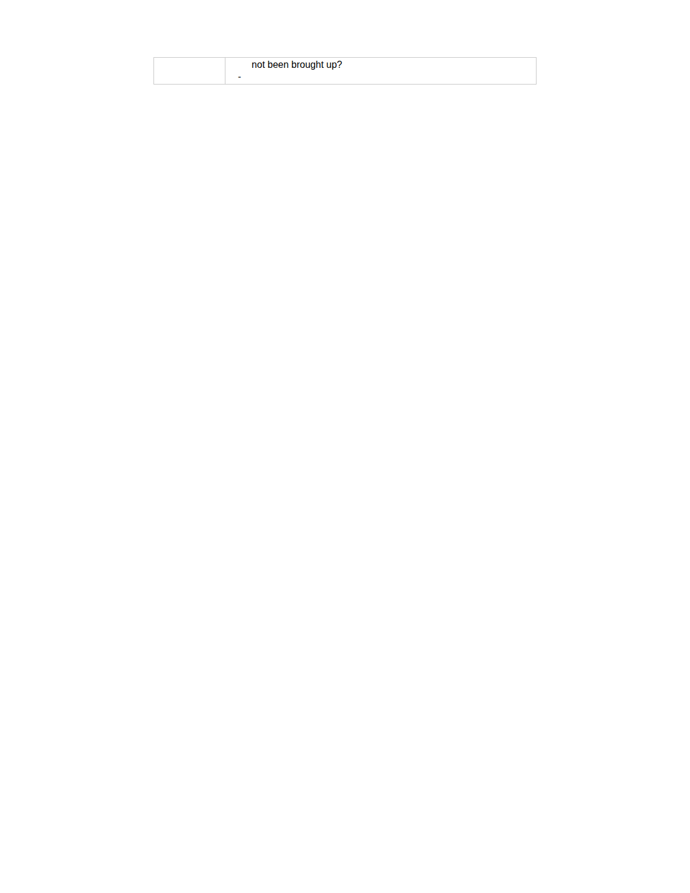| | not been brought up? - |